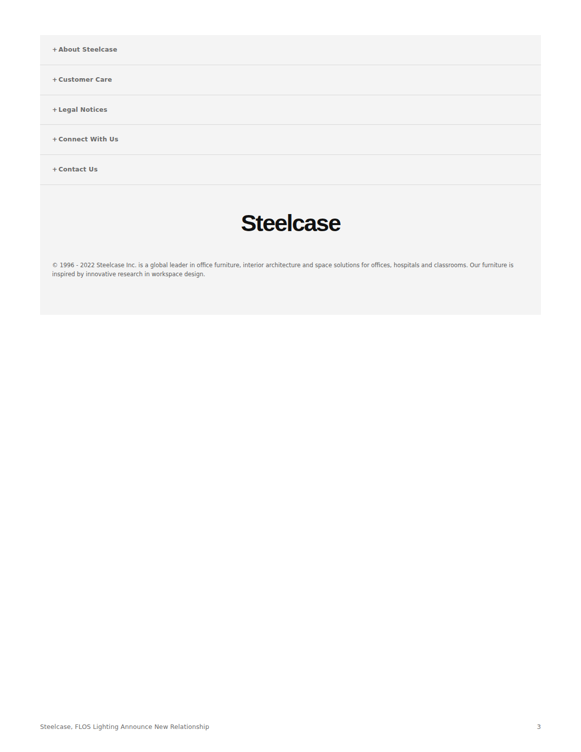+About Steelcase
+Customer Care
+Legal Notices
+Connect With Us
+Contact Us
Steelcase
© 1996 - 2022 Steelcase Inc. is a global leader in office furniture, interior architecture and space solutions for offices, hospitals and classrooms. Our furniture is inspired by innovative research in workspace design.
Steelcase, FLOS Lighting Announce New Relationship 3